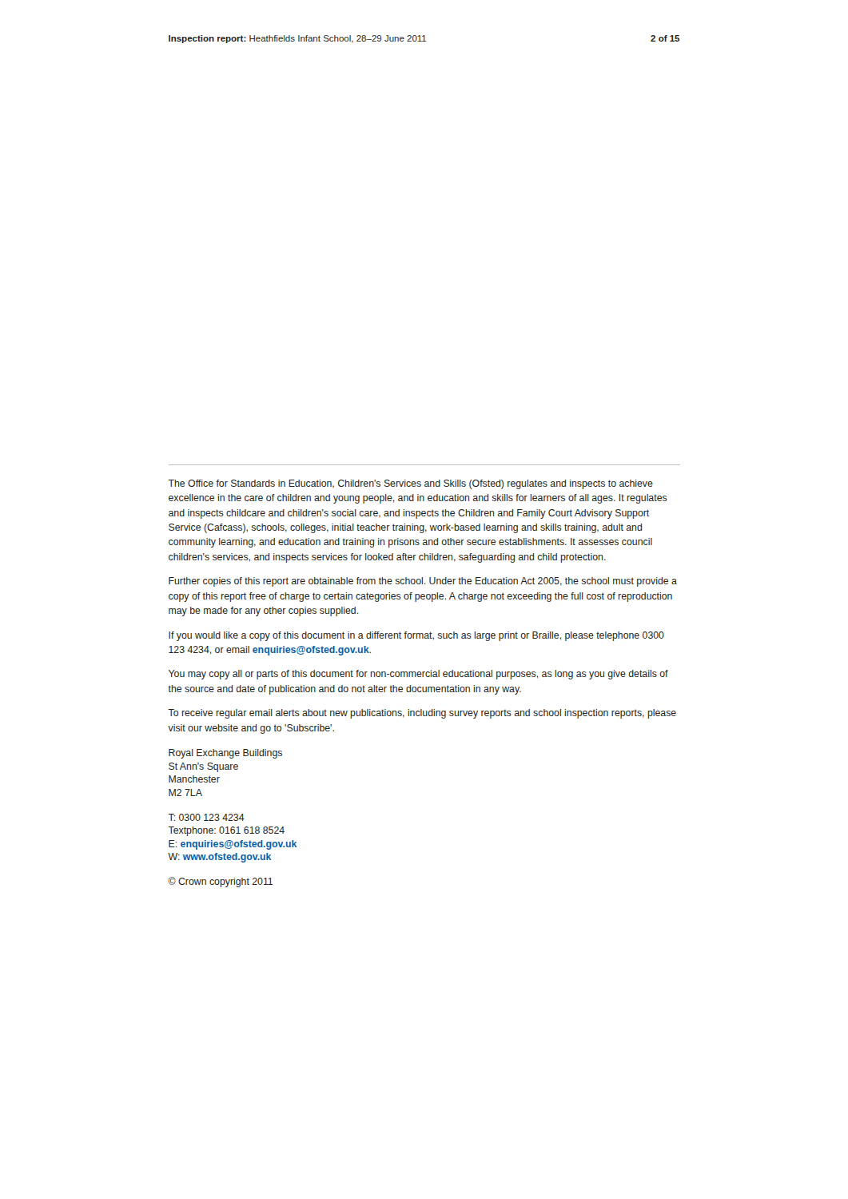Inspection report: Heathfields Infant School, 28–29 June 2011
2 of 15
The Office for Standards in Education, Children's Services and Skills (Ofsted) regulates and inspects to achieve excellence in the care of children and young people, and in education and skills for learners of all ages. It regulates and inspects childcare and children's social care, and inspects the Children and Family Court Advisory Support Service (Cafcass), schools, colleges, initial teacher training, work-based learning and skills training, adult and community learning, and education and training in prisons and other secure establishments. It assesses council children's services, and inspects services for looked after children, safeguarding and child protection.
Further copies of this report are obtainable from the school. Under the Education Act 2005, the school must provide a copy of this report free of charge to certain categories of people. A charge not exceeding the full cost of reproduction may be made for any other copies supplied.
If you would like a copy of this document in a different format, such as large print or Braille, please telephone 0300 123 4234, or email enquiries@ofsted.gov.uk.
You may copy all or parts of this document for non-commercial educational purposes, as long as you give details of the source and date of publication and do not alter the documentation in any way.
To receive regular email alerts about new publications, including survey reports and school inspection reports, please visit our website and go to 'Subscribe'.
Royal Exchange Buildings
St Ann's Square
Manchester
M2 7LA
T: 0300 123 4234
Textphone: 0161 618 8524
E: enquiries@ofsted.gov.uk
W: www.ofsted.gov.uk
© Crown copyright 2011